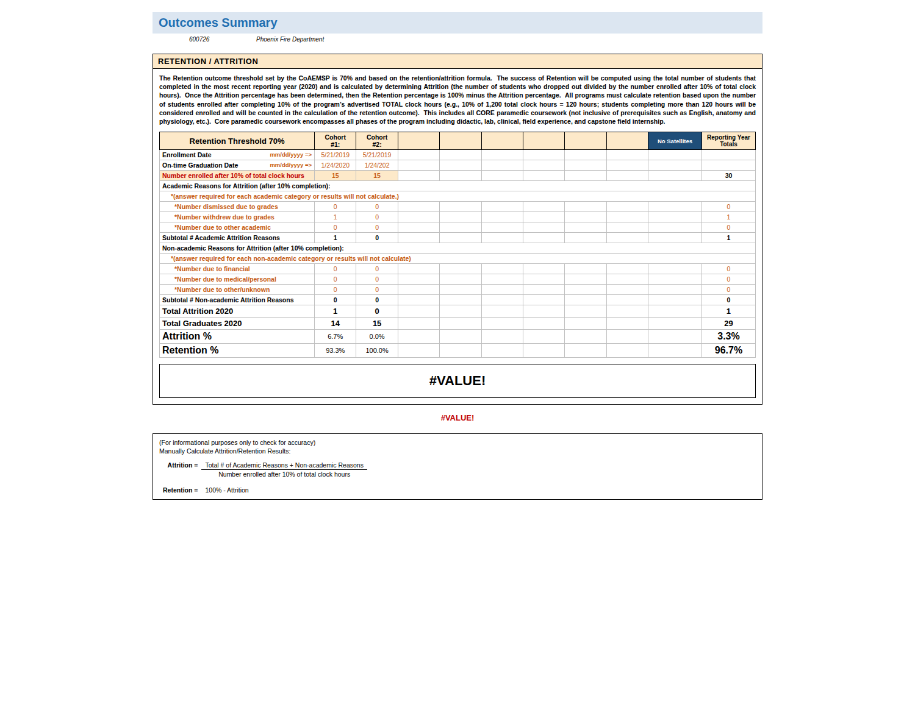Outcomes Summary
600726 Phoenix Fire Department
RETENTION / ATTRITION
The Retention outcome threshold set by the CoAEMSP is 70% and based on the retention/attrition formula. The success of Retention will be computed using the total number of students that completed in the most recent reporting year (2020) and is calculated by determining Attrition (the number of students who dropped out divided by the number enrolled after 10% of total clock hours). Once the Attrition percentage has been determined, then the Retention percentage is 100% minus the Attrition percentage. All programs must calculate retention based upon the number of students enrolled after completing 10% of the program’s advertised TOTAL clock hours (e.g., 10% of 1,200 total clock hours = 120 hours; students completing more than 120 hours will be considered enrolled and will be counted in the calculation of the retention outcome). This includes all CORE paramedic coursework (not inclusive of prerequisites such as English, anatomy and physiology, etc.). Core paramedic coursework encompasses all phases of the program including didactic, lab, clinical, field experience, and capstone field internship.
| Retention Threshold 70% | Cohort #1: | Cohort #2: | | | | | | | No Satellites | Reporting Year Totals |
| Enrollment Date mm/dd/yyyy => | 5/21/2019 | 5/21/2019 | | | | | | | | |
| On-time Graduation Date mm/dd/yyyy => | 1/24/2020 | 1/24/202 | | | | | | | | |
| Number enrolled after 10% of total clock hours | 15 | 15 | | | | | | | | 30 |
| Academic Reasons for Attrition (after 10% completion): |
| *(answer required for each academic category or results will not calculate.) |
| *Number dismissed due to grades | 0 | 0 | | | | | | | | 0 |
| *Number withdrew due to grades | 1 | 0 | | | | | | | | 1 |
| *Number due to other academic | 0 | 0 | | | | | | | | 0 |
| Subtotal # Academic Attrition Reasons | 1 | 0 | | | | | | | | 1 |
| Non-academic Reasons for Attrition (after 10% completion): |
| *(answer required for each non-academic category or results will not calculate) |
| *Number due to financial | 0 | 0 | | | | | | | | 0 |
| *Number due to medical/personal | 0 | 0 | | | | | | | | 0 |
| *Number due to other/unknown | 0 | 0 | | | | | | | | 0 |
| Subtotal # Non-academic Attrition Reasons | 0 | 0 | | | | | | | | 0 |
| Total Attrition 2020 | 1 | 0 | | | | | | | | 1 |
| Total Graduates 2020 | 14 | 15 | | | | | | | | 29 |
| Attrition % | 6.7% | 0.0% | | | | | | | | 3.3% |
| Retention % | 93.3% | 100.0% | | | | | | | | 96.7% |
#VALUE!
#VALUE!
(For informational purposes only to check for accuracy)
Manually Calculate Attrition/Retention Results:
| Attrition = | Total # of Academic Reasons + Non-academic Reasons |
| | Number enrolled after 10% of total clock hours |
| Retention = | 100% - Attrition |